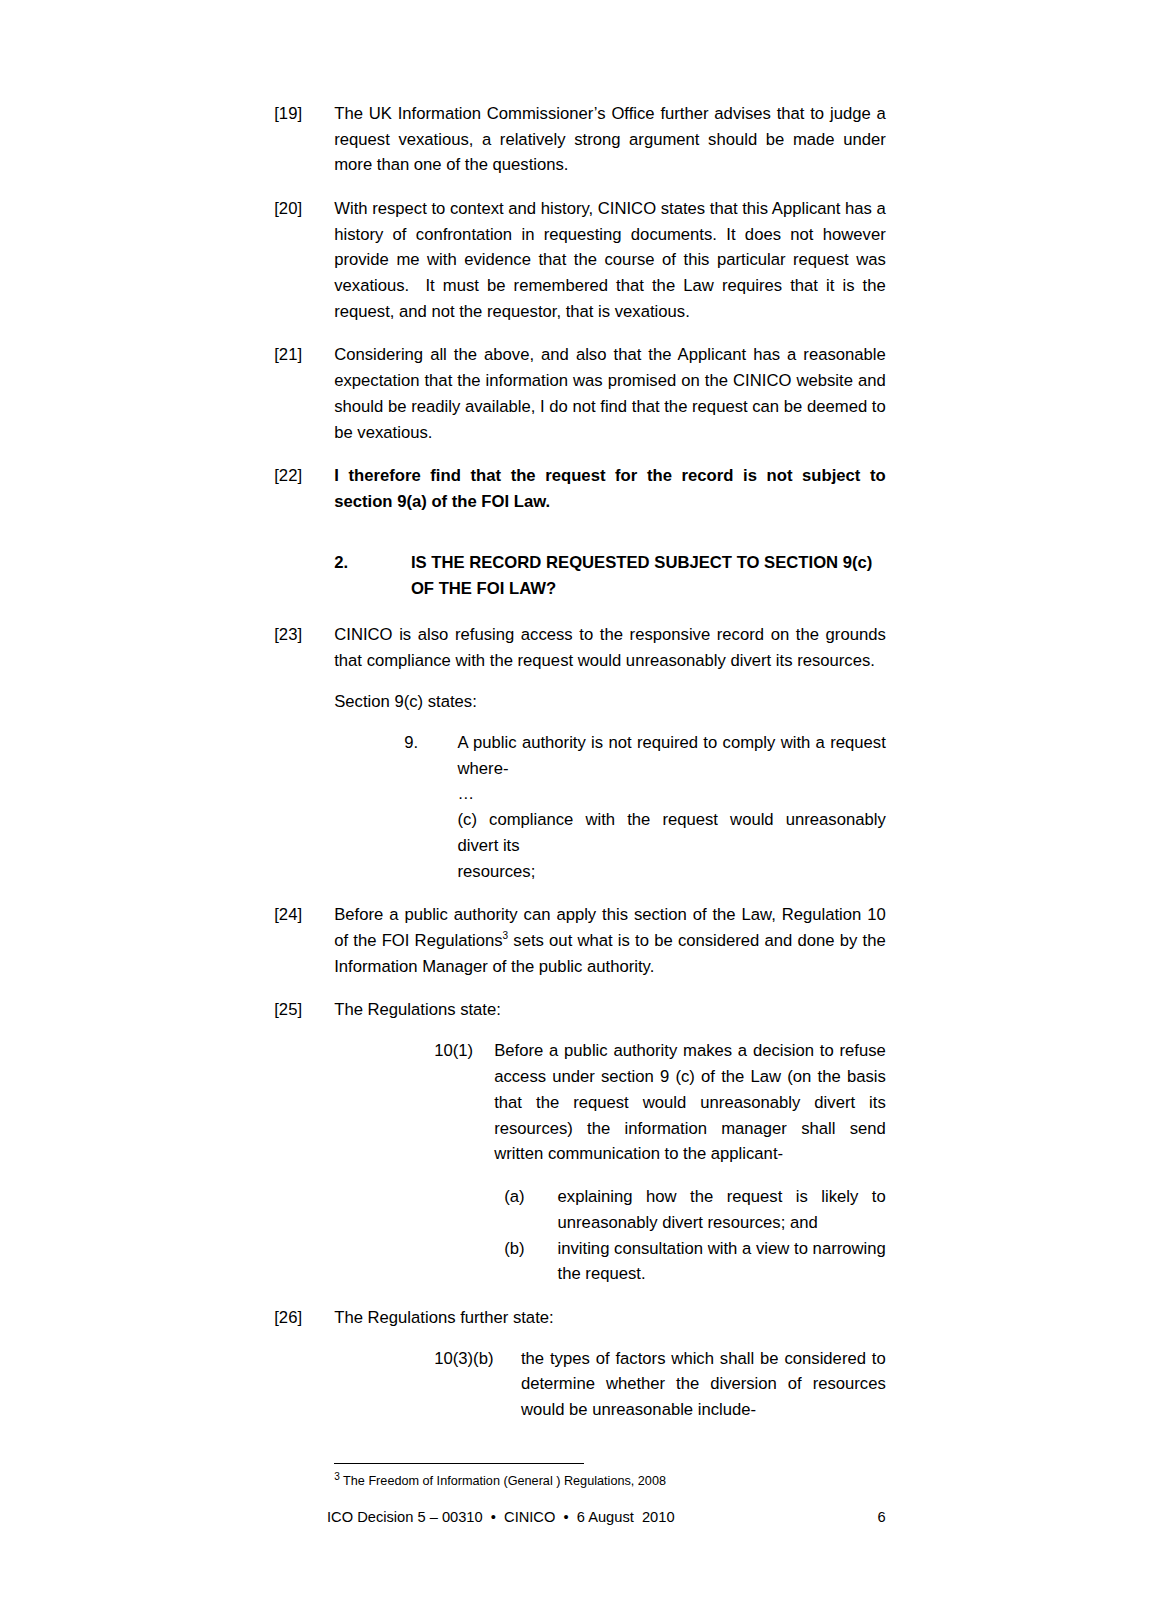[19]
The UK Information Commissioner’s Office further advises that to judge a request vexatious, a relatively strong argument should be made under more than one of the questions.
[20]
With respect to context and history, CINICO states that this Applicant has a history of confrontation in requesting documents. It does not however provide me with evidence that the course of this particular request was vexatious. It must be remembered that the Law requires that it is the request, and not the requestor, that is vexatious.
[21]
Considering all the above, and also that the Applicant has a reasonable expectation that the information was promised on the CINICO website and should be readily available, I do not find that the request can be deemed to be vexatious.
[22]
I therefore find that the request for the record is not subject to section 9(a) of the FOI Law.
2.
IS THE RECORD REQUESTED SUBJECT TO SECTION 9(c) OF THE FOI LAW?
[23]
CINICO is also refusing access to the responsive record on the grounds that compliance with the request would unreasonably divert its resources.
Section 9(c) states:
9.
A public authority is not required to comply with a request where-
…
(c) compliance with the request would unreasonably divert its
resources;
[24]
Before a public authority can apply this section of the Law, Regulation 10 of the FOI Regulations3 sets out what is to be considered and done by the Information Manager of the public authority.
[25]
The Regulations state:
10(1)
Before a public authority makes a decision to refuse access under section 9 (c) of the Law (on the basis that the request would unreasonably divert its resources) the information manager shall send written communication to the applicant-
(a)
explaining how the request is likely to unreasonably divert resources; and
(b)
inviting consultation with a view to narrowing the request.
[26]
The Regulations further state:
10(3)(b)
the types of factors which shall be considered to determine whether the diversion of resources would be unreasonable include-
3 The Freedom of Information (General ) Regulations, 2008
ICO Decision 5 – 00310 • CINICO • 6 August 2010
6